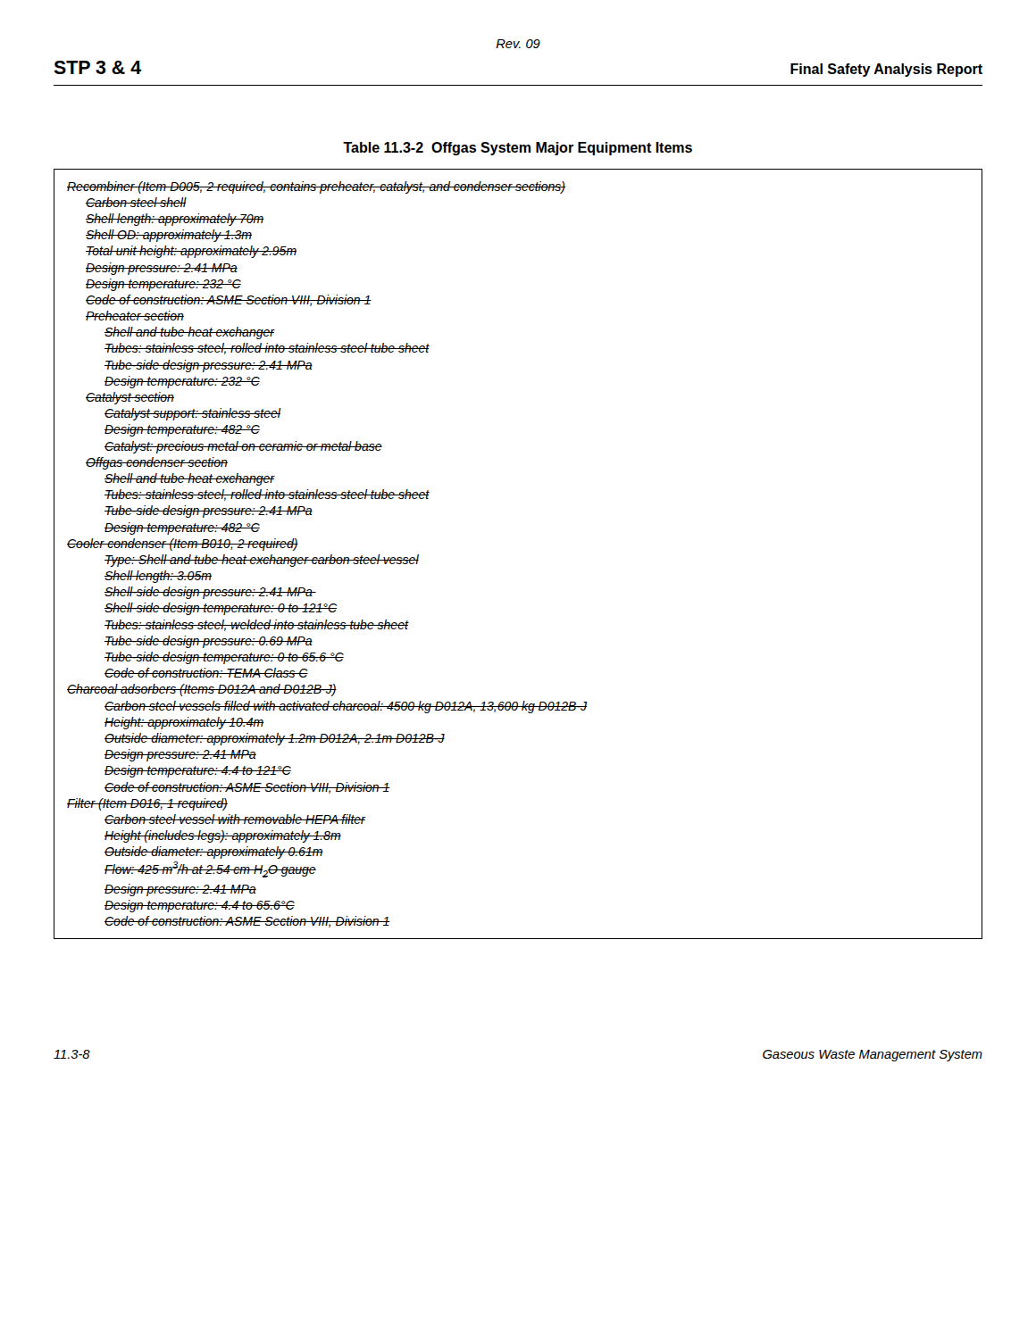Rev. 09
STP 3 & 4
Final Safety Analysis Report
Table 11.3-2 Offgas System Major Equipment Items
Recombiner (Item D005, 2 required, contains preheater, catalyst, and condenser sections)
Carbon steel shell
Shell length: approximately 70m
Shell OD: approximately 1.3m
Total unit height: approximately 2.95m
Design pressure: 2.41 MPa
Design temperature: 232 °C
Code of construction: ASME Section VIII, Division 1
Preheater section
Shell and tube heat exchanger
Tubes: stainless steel, rolled into stainless steel tube sheet
Tube-side design pressure: 2.41 MPa
Design temperature: 232 °C
Catalyst section
Catalyst support: stainless steel
Design temperature: 482 °C
Catalyst: precious metal on ceramic or metal base
Offgas condenser section
Shell and tube heat exchanger
Tubes: stainless steel, rolled into stainless steel tube sheet
Tube-side design pressure: 2.41 MPa
Design temperature: 482 °C
Cooler condenser (Item B010, 2 required)
Type: Shell and tube heat exchanger carbon steel vessel
Shell length: 3.05m
Shell-side design pressure: 2.41 MPa
Shell-side design temperature: 0 to 121°C
Tubes: stainless steel, welded into stainless tube sheet
Tube-side design pressure: 0.69 MPa
Tube-side design temperature: 0 to 65.6 °C
Code of construction: TEMA Class C
Charcoal adsorbers (Items D012A and D012B-J)
Carbon steel vessels filled with activated charcoal: 4500 kg D012A, 13,600 kg D012B-J
Height: approximately 10.4m
Outside diameter: approximately 1.2m D012A, 2.1m D012B-J
Design pressure: 2.41 MPa
Design temperature: 4.4 to 121°C
Code of construction: ASME Section VIII, Division 1
Filter (Item D016, 1 required)
Carbon steel vessel with removable HEPA filter
Height (includes legs): approximately 1.8m
Outside diameter: approximately 0.61m
Flow: 425 m3/h at 2.54 cm H2O gauge
Design pressure: 2.41 MPa
Design temperature: 4.4 to 65.6°C
Code of construction: ASME Section VIII, Division 1
11.3-8
Gaseous Waste Management System